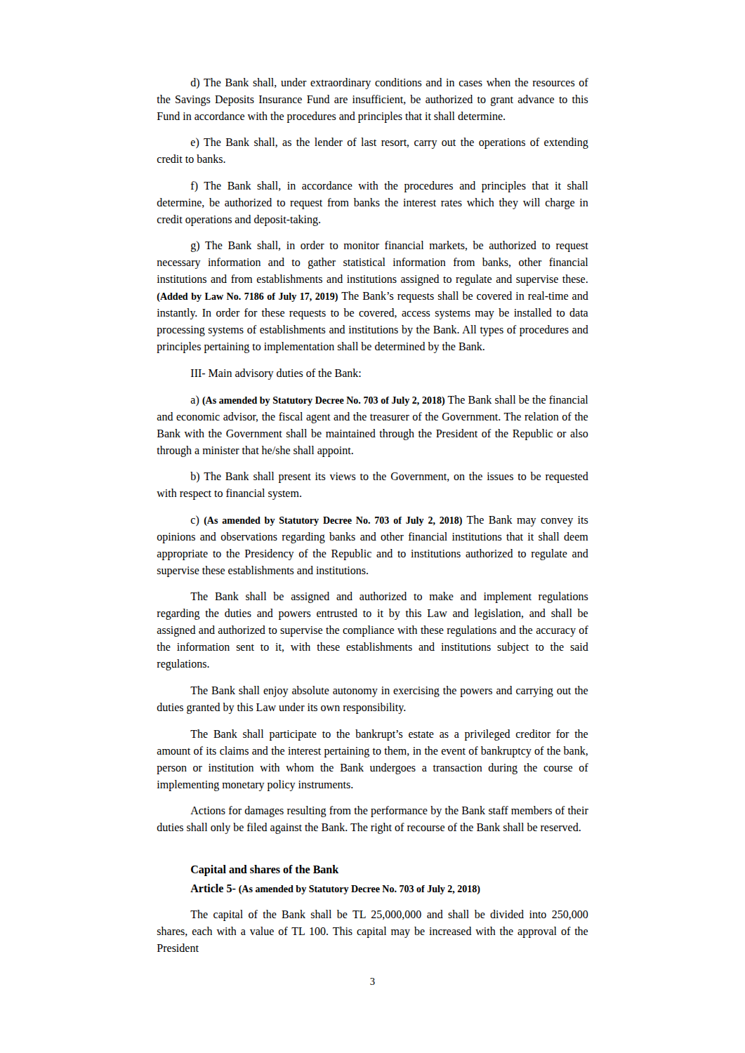d) The Bank shall, under extraordinary conditions and in cases when the resources of the Savings Deposits Insurance Fund are insufficient, be authorized to grant advance to this Fund in accordance with the procedures and principles that it shall determine.
e) The Bank shall, as the lender of last resort, carry out the operations of extending credit to banks.
f) The Bank shall, in accordance with the procedures and principles that it shall determine, be authorized to request from banks the interest rates which they will charge in credit operations and deposit-taking.
g) The Bank shall, in order to monitor financial markets, be authorized to request necessary information and to gather statistical information from banks, other financial institutions and from establishments and institutions assigned to regulate and supervise these. (Added by Law No. 7186 of July 17, 2019) The Bank’s requests shall be covered in real-time and instantly. In order for these requests to be covered, access systems may be installed to data processing systems of establishments and institutions by the Bank. All types of procedures and principles pertaining to implementation shall be determined by the Bank.
III- Main advisory duties of the Bank:
a) (As amended by Statutory Decree No. 703 of July 2, 2018) The Bank shall be the financial and economic advisor, the fiscal agent and the treasurer of the Government. The relation of the Bank with the Government shall be maintained through the President of the Republic or also through a minister that he/she shall appoint.
b) The Bank shall present its views to the Government, on the issues to be requested with respect to financial system.
c) (As amended by Statutory Decree No. 703 of July 2, 2018) The Bank may convey its opinions and observations regarding banks and other financial institutions that it shall deem appropriate to the Presidency of the Republic and to institutions authorized to regulate and supervise these establishments and institutions.
The Bank shall be assigned and authorized to make and implement regulations regarding the duties and powers entrusted to it by this Law and legislation, and shall be assigned and authorized to supervise the compliance with these regulations and the accuracy of the information sent to it, with these establishments and institutions subject to the said regulations.
The Bank shall enjoy absolute autonomy in exercising the powers and carrying out the duties granted by this Law under its own responsibility.
The Bank shall participate to the bankrupt’s estate as a privileged creditor for the amount of its claims and the interest pertaining to them, in the event of bankruptcy of the bank, person or institution with whom the Bank undergoes a transaction during the course of implementing monetary policy instruments.
Actions for damages resulting from the performance by the Bank staff members of their duties shall only be filed against the Bank. The right of recourse of the Bank shall be reserved.
Capital and shares of the Bank
Article 5- (As amended by Statutory Decree No. 703 of July 2, 2018)
The capital of the Bank shall be TL 25,000,000 and shall be divided into 250,000 shares, each with a value of TL 100. This capital may be increased with the approval of the President
3